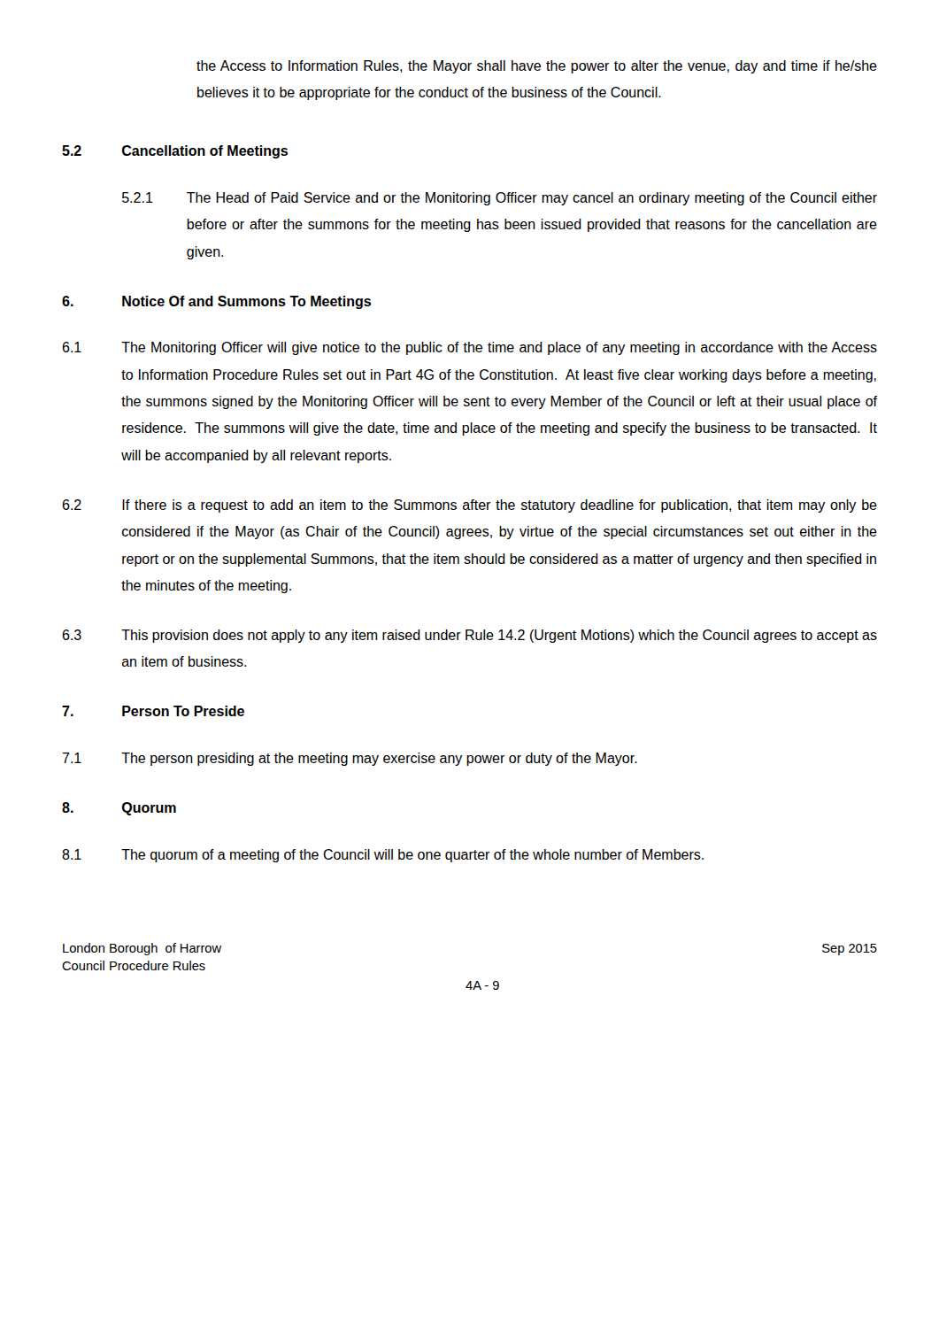the Access to Information Rules, the Mayor shall have the power to alter the venue, day and time if he/she believes it to be appropriate for the conduct of the business of the Council.
5.2
Cancellation of Meetings
5.2.1
The Head of Paid Service and or the Monitoring Officer may cancel an ordinary meeting of the Council either before or after the summons for the meeting has been issued provided that reasons for the cancellation are given.
6.
Notice Of and Summons To Meetings
6.1
The Monitoring Officer will give notice to the public of the time and place of any meeting in accordance with the Access to Information Procedure Rules set out in Part 4G of the Constitution. At least five clear working days before a meeting, the summons signed by the Monitoring Officer will be sent to every Member of the Council or left at their usual place of residence. The summons will give the date, time and place of the meeting and specify the business to be transacted. It will be accompanied by all relevant reports.
6.2
If there is a request to add an item to the Summons after the statutory deadline for publication, that item may only be considered if the Mayor (as Chair of the Council) agrees, by virtue of the special circumstances set out either in the report or on the supplemental Summons, that the item should be considered as a matter of urgency and then specified in the minutes of the meeting.
6.3
This provision does not apply to any item raised under Rule 14.2 (Urgent Motions) which the Council agrees to accept as an item of business.
7.
Person To Preside
7.1
The person presiding at the meeting may exercise any power or duty of the Mayor.
8.
Quorum
8.1
The quorum of a meeting of the Council will be one quarter of the whole number of Members.
Sep 2015
London Borough of Harrow
Council Procedure Rules
4A - 9